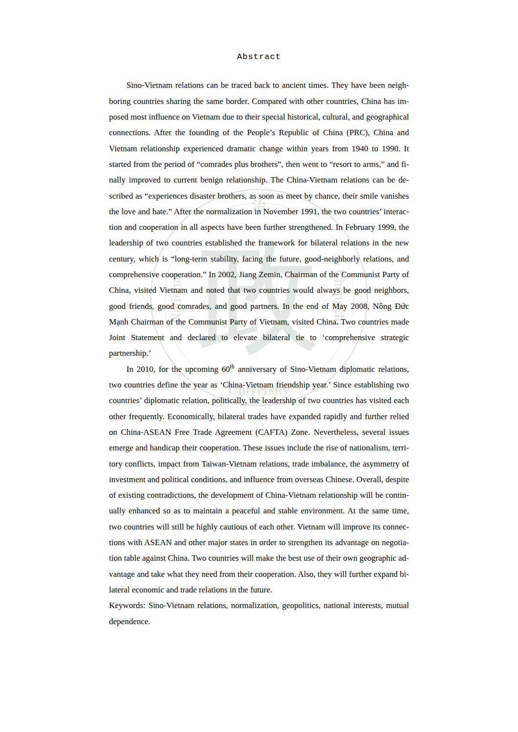政 National Chengchi University 治
Abstract
Sino-Vietnam relations can be traced back to ancient times. They have been neighboring countries sharing the same border. Compared with other countries, China has imposed most influence on Vietnam due to their special historical, cultural, and geographical connections. After the founding of the People’s Republic of China (PRC), China and Vietnam relationship experienced dramatic change within years from 1940 to 1990. It started from the period of “comrades plus brothers”, then went to “resort to arms,” and finally improved to current benign relationship. The China-Vietnam relations can be described as “experiences disaster brothers, as soon as meet by chance, their smile vanishes the love and hate.” After the normalization in November 1991, the two countries’ interaction and cooperation in all aspects have been further strengthened. In February 1999, the leadership of two countries established the framework for bilateral relations in the new century, which is “long-term stability, facing the future, good-neighborly relations, and comprehensive cooperation.” In 2002, Jiang Zemin, Chairman of the Communist Party of China, visited Vietnam and noted that two countries would always be good neighbors, good friends, good comrades, and good partners. In the end of May 2008, Nông Đức Mạnh Chairman of the Communist Party of Vietnam, visited China. Two countries made Joint Statement and declared to elevate bilateral tie to ‘comprehensive strategic partnership.’
In 2010, for the upcoming 60th anniversary of Sino-Vietnam diplomatic relations, two countries define the year as ‘China-Vietnam friendship year.’ Since establishing two countries’ diplomatic relation, politically, the leadership of two countries has visited each other frequently. Economically, bilateral trades have expanded rapidly and further relied on China-ASEAN Free Trade Agreement (CAFTA) Zone. Nevertheless, several issues emerge and handicap their cooperation. These issues include the rise of nationalism, territory conflicts, impact from Taiwan-Vietnam relations, trade imbalance, the asymmetry of investment and political conditions, and influence from overseas Chinese. Overall, despite of existing contradictions, the development of China-Vietnam relationship will be continually enhanced so as to maintain a peaceful and stable environment. At the same time, two countries will still be highly cautious of each other. Vietnam will improve its connections with ASEAN and other major states in order to strengthen its advantage on negotiation table against China. Two countries will make the best use of their own geographic advantage and take what they need from their cooperation. Also, they will further expand bilateral economic and trade relations in the future.
Keywords: Sino-Vietnam relations, normalization, geopolitics, national interests, mutual dependence.